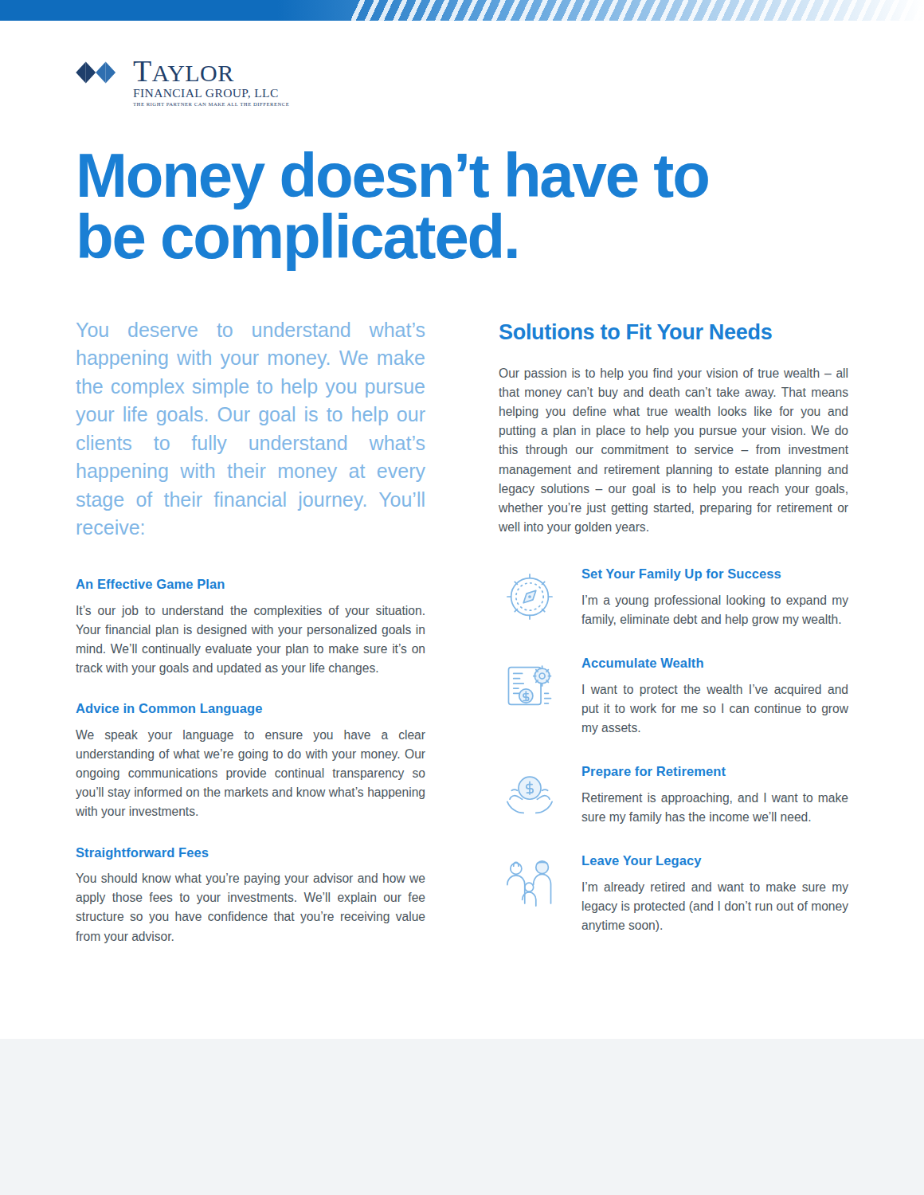TAYLOR FINANCIAL GROUP, LLC The right partner can make all the difference
Money doesn’t have to be complicated.
You deserve to understand what’s happening with your money. We make the complex simple to help you pursue your life goals. Our goal is to help our clients to fully understand what’s happening with their money at every stage of their financial journey. You’ll receive:
An Effective Game Plan
It’s our job to understand the complexities of your situation. Your financial plan is designed with your personalized goals in mind. We’ll continually evaluate your plan to make sure it’s on track with your goals and updated as your life changes.
Advice in Common Language
We speak your language to ensure you have a clear understanding of what we’re going to do with your money. Our ongoing communications provide continual transparency so you’ll stay informed on the markets and know what’s happening with your investments.
Straightforward Fees
You should know what you’re paying your advisor and how we apply those fees to your investments. We’ll explain our fee structure so you have confidence that you’re receiving value from your advisor.
Solutions to Fit Your Needs
Our passion is to help you find your vision of true wealth – all that money can’t buy and death can’t take away. That means helping you define what true wealth looks like for you and putting a plan in place to help you pursue your vision. We do this through our commitment to service – from investment management and retirement planning to estate planning and legacy solutions – our goal is to help you reach your goals, whether you’re just getting started, preparing for retirement or well into your golden years.
Set Your Family Up for Success
I’m a young professional looking to expand my family, eliminate debt and help grow my wealth.
Accumulate Wealth
I want to protect the wealth I’ve acquired and put it to work for me so I can continue to grow my assets.
Prepare for Retirement
Retirement is approaching, and I want to make sure my family has the income we’ll need.
Leave Your Legacy
I’m already retired and want to make sure my legacy is protected (and I don’t run out of money anytime soon).